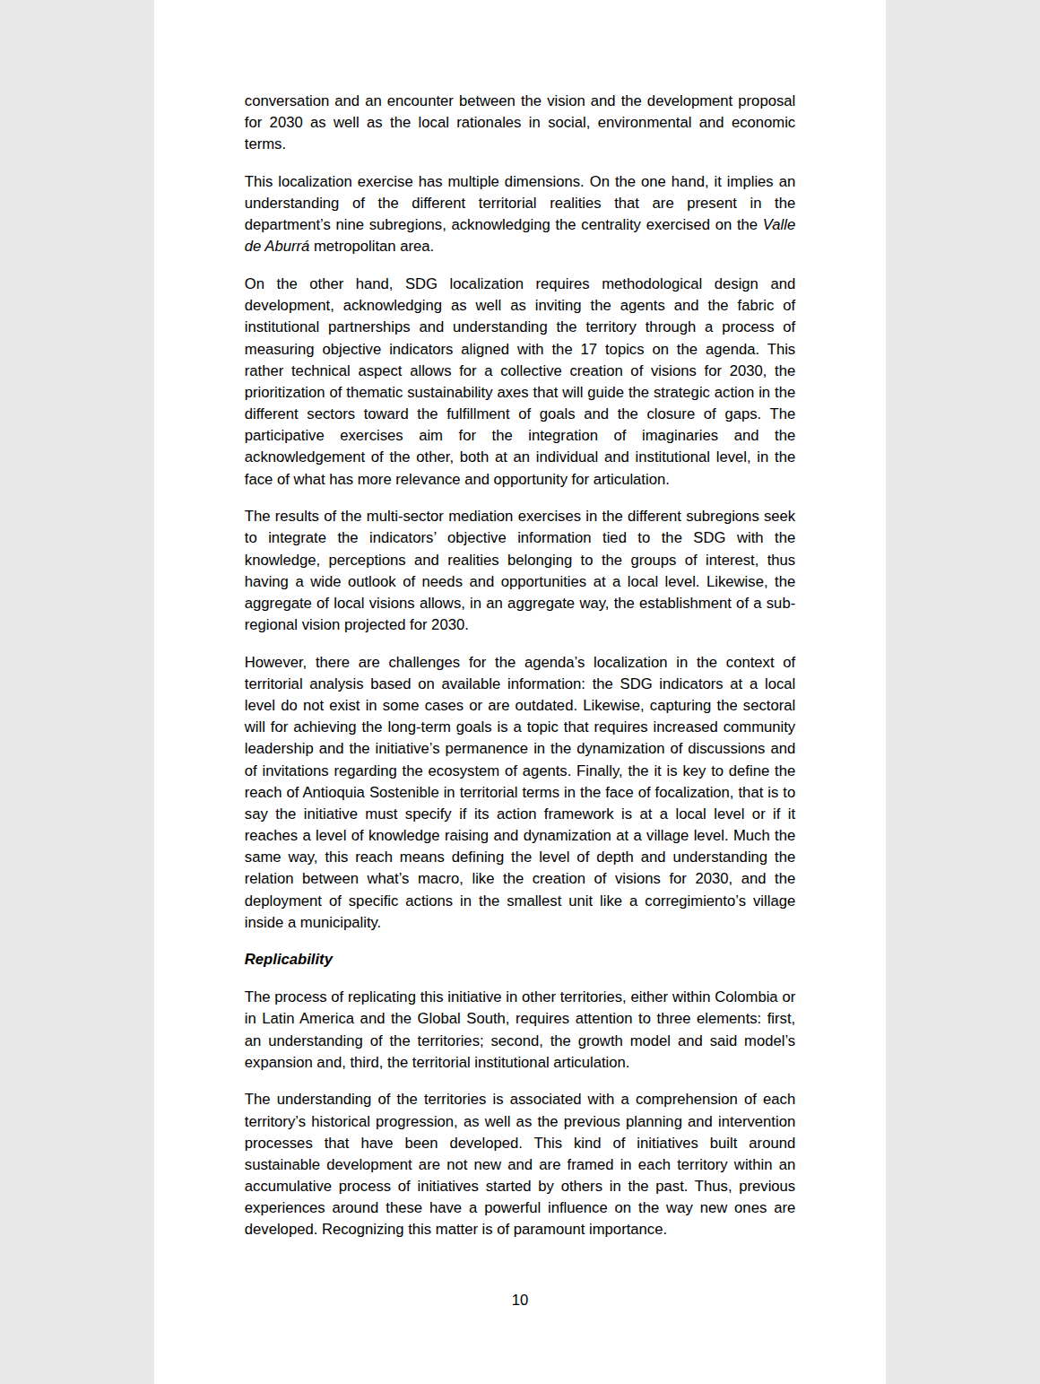conversation and an encounter between the vision and the development proposal for 2030 as well as the local rationales in social, environmental and economic terms.
This localization exercise has multiple dimensions. On the one hand, it implies an understanding of the different territorial realities that are present in the department’s nine subregions, acknowledging the centrality exercised on the Valle de Aburrá metropolitan area.
On the other hand, SDG localization requires methodological design and development, acknowledging as well as inviting the agents and the fabric of institutional partnerships and understanding the territory through a process of measuring objective indicators aligned with the 17 topics on the agenda. This rather technical aspect allows for a collective creation of visions for 2030, the prioritization of thematic sustainability axes that will guide the strategic action in the different sectors toward the fulfillment of goals and the closure of gaps. The participative exercises aim for the integration of imaginaries and the acknowledgement of the other, both at an individual and institutional level, in the face of what has more relevance and opportunity for articulation.
The results of the multi-sector mediation exercises in the different subregions seek to integrate the indicators’ objective information tied to the SDG with the knowledge, perceptions and realities belonging to the groups of interest, thus having a wide outlook of needs and opportunities at a local level. Likewise, the aggregate of local visions allows, in an aggregate way, the establishment of a sub-regional vision projected for 2030.
However, there are challenges for the agenda’s localization in the context of territorial analysis based on available information: the SDG indicators at a local level do not exist in some cases or are outdated. Likewise, capturing the sectoral will for achieving the long-term goals is a topic that requires increased community leadership and the initiative’s permanence in the dynamization of discussions and of invitations regarding the ecosystem of agents. Finally, the it is key to define the reach of Antioquia Sostenible in territorial terms in the face of focalization, that is to say the initiative must specify if its action framework is at a local level or if it reaches a level of knowledge raising and dynamization at a village level. Much the same way, this reach means defining the level of depth and understanding the relation between what’s macro, like the creation of visions for 2030, and the deployment of specific actions in the smallest unit like a corregimiento’s village inside a municipality.
Replicability
The process of replicating this initiative in other territories, either within Colombia or in Latin America and the Global South, requires attention to three elements: first, an understanding of the territories; second, the growth model and said model’s expansion and, third, the territorial institutional articulation.
The understanding of the territories is associated with a comprehension of each territory’s historical progression, as well as the previous planning and intervention processes that have been developed. This kind of initiatives built around sustainable development are not new and are framed in each territory within an accumulative process of initiatives started by others in the past. Thus, previous experiences around these have a powerful influence on the way new ones are developed. Recognizing this matter is of paramount importance.
10